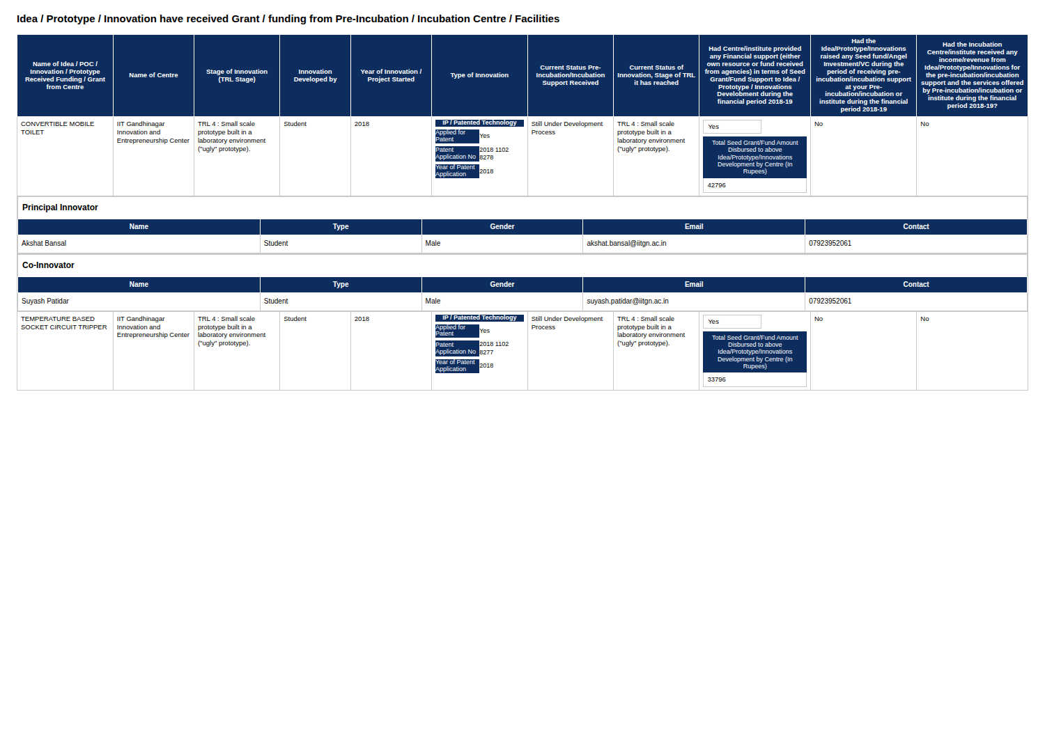Idea / Prototype / Innovation have received Grant / funding from Pre-Incubation / Incubation Centre / Facilities
| Name of Idea / POC / Innovation / Prototype Received Funding / Grant from Centre | Name of Centre | Stage of Innovation (TRL Stage) | Innovation Developed by | Year of Innovation / Project Started | Type of Innovation | Current Status Pre-Incubation/Incubation Support Received | Current Status of Innovation, Stage of TRL it has reached | Had Centre/institute provided any Financial support (either own resource or fund received from agencies) in terms of Seed Grant/Fund Support to Idea / Prototype / Innovations Develobment during the financial period 2018-19 | Had the Idea/Prototype/Innovations raised any Seed fund/Angel Investment/VC during the period of receiving pre-incubation/incubation support at your Pre-incubation/incubation or institute during the financial period 2018-19 | Had the Incubation Centre/institute received any income/revenue from Idea/Prototype/Innovations for the pre-incubation/incubation support and the services offered by Pre-incubation/incubation or institute during the financial period 2018-19? |
| --- | --- | --- | --- | --- | --- | --- | --- | --- | --- | --- |
| CONVERTIBLE MOBILE TOILET | IIT Gandhinagar Innovation and Entrepreneurship Center | TRL 4 : Small scale prototype built in a laboratory environment ("ugly" prototype). | Student | 2018 | / IP / Patented Technology / / Applied for Patent / Yes / / Patent Application No / 2018 1102 8278 / / Year of Patent Application / 2018 / | Still Under Development Process | TRL 4 : Small scale prototype built in a laboratory environment ("ugly" prototype). | Yes Total Seed Grant/Fund Amount Disbursed to above Idea/Prototype/Innovations Development by Centre (In Rupees) 42796 | No | No |
| Principal Innovator / Name / Type / Gender / Email / Contact / / --- / --- / --- / --- / --- / / Akshat Bansal / Student / Male / akshat.bansal@iitgn.ac.in / 07923952061 / |
| Co-Innovator / Name / Type / Gender / Email / Contact / / --- / --- / --- / --- / --- / / Suyash Patidar / Student / Male / suyash.patidar@iitgn.ac.in / 07923952061 / |
| TEMPERATURE BASED SOCKET CIRCUIT TRIPPER | IIT Gandhinagar Innovation and Entrepreneurship Center | TRL 4 : Small scale prototype built in a laboratory environment ("ugly" prototype). | Student | 2018 | / IP / Patented Technology / / Applied for Patent / Yes / / Patent Application No / 2018 1102 8277 / / Year of Patent Application / 2018 / | Still Under Development Process | TRL 4 : Small scale prototype built in a laboratory environment ("ugly" prototype). | Yes Total Seed Grant/Fund Amount Disbursed to above Idea/Prototype/Innovations Development by Centre (In Rupees) 33796 | No | No |